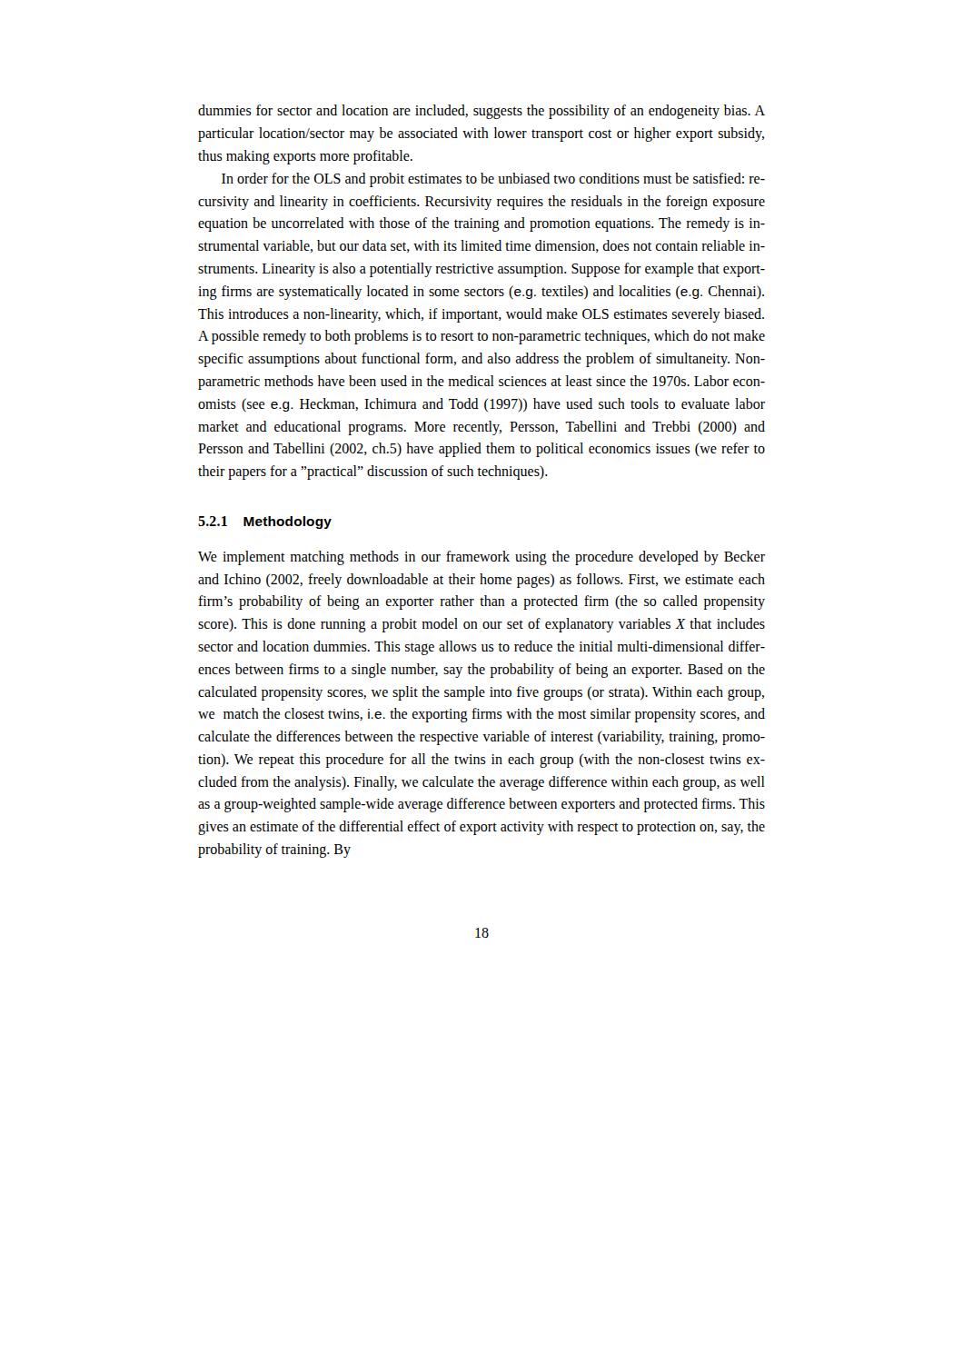dummies for sector and location are included, suggests the possibility of an endogeneity bias. A particular location/sector may be associated with lower transport cost or higher export subsidy, thus making exports more profitable.
In order for the OLS and probit estimates to be unbiased two conditions must be satisfied: recursivity and linearity in coefficients. Recursivity requires the residuals in the foreign exposure equation be uncorrelated with those of the training and promotion equations. The remedy is instrumental variable, but our data set, with its limited time dimension, does not contain reliable instruments. Linearity is also a potentially restrictive assumption. Suppose for example that exporting firms are systematically located in some sectors (e.g. textiles) and localities (e.g. Chennai). This introduces a non-linearity, which, if important, would make OLS estimates severely biased. A possible remedy to both problems is to resort to non-parametric techniques, which do not make specific assumptions about functional form, and also address the problem of simultaneity. Non-parametric methods have been used in the medical sciences at least since the 1970s. Labor economists (see e.g. Heckman, Ichimura and Todd (1997)) have used such tools to evaluate labor market and educational programs. More recently, Persson, Tabellini and Trebbi (2000) and Persson and Tabellini (2002, ch.5) have applied them to political economics issues (we refer to their papers for a ”practical” discussion of such techniques).
5.2.1 Methodology
We implement matching methods in our framework using the procedure developed by Becker and Ichino (2002, freely downloadable at their home pages) as follows. First, we estimate each firm’s probability of being an exporter rather than a protected firm (the so called propensity score). This is done running a probit model on our set of explanatory variables X that includes sector and location dummies. This stage allows us to reduce the initial multi-dimensional differences between firms to a single number, say the probability of being an exporter. Based on the calculated propensity scores, we split the sample into five groups (or strata). Within each group, we match the closest twins, i.e. the exporting firms with the most similar propensity scores, and calculate the differences between the respective variable of interest (variability, training, promotion). We repeat this procedure for all the twins in each group (with the non-closest twins excluded from the analysis). Finally, we calculate the average difference within each group, as well as a group-weighted sample-wide average difference between exporters and protected firms. This gives an estimate of the differential effect of export activity with respect to protection on, say, the probability of training. By
18